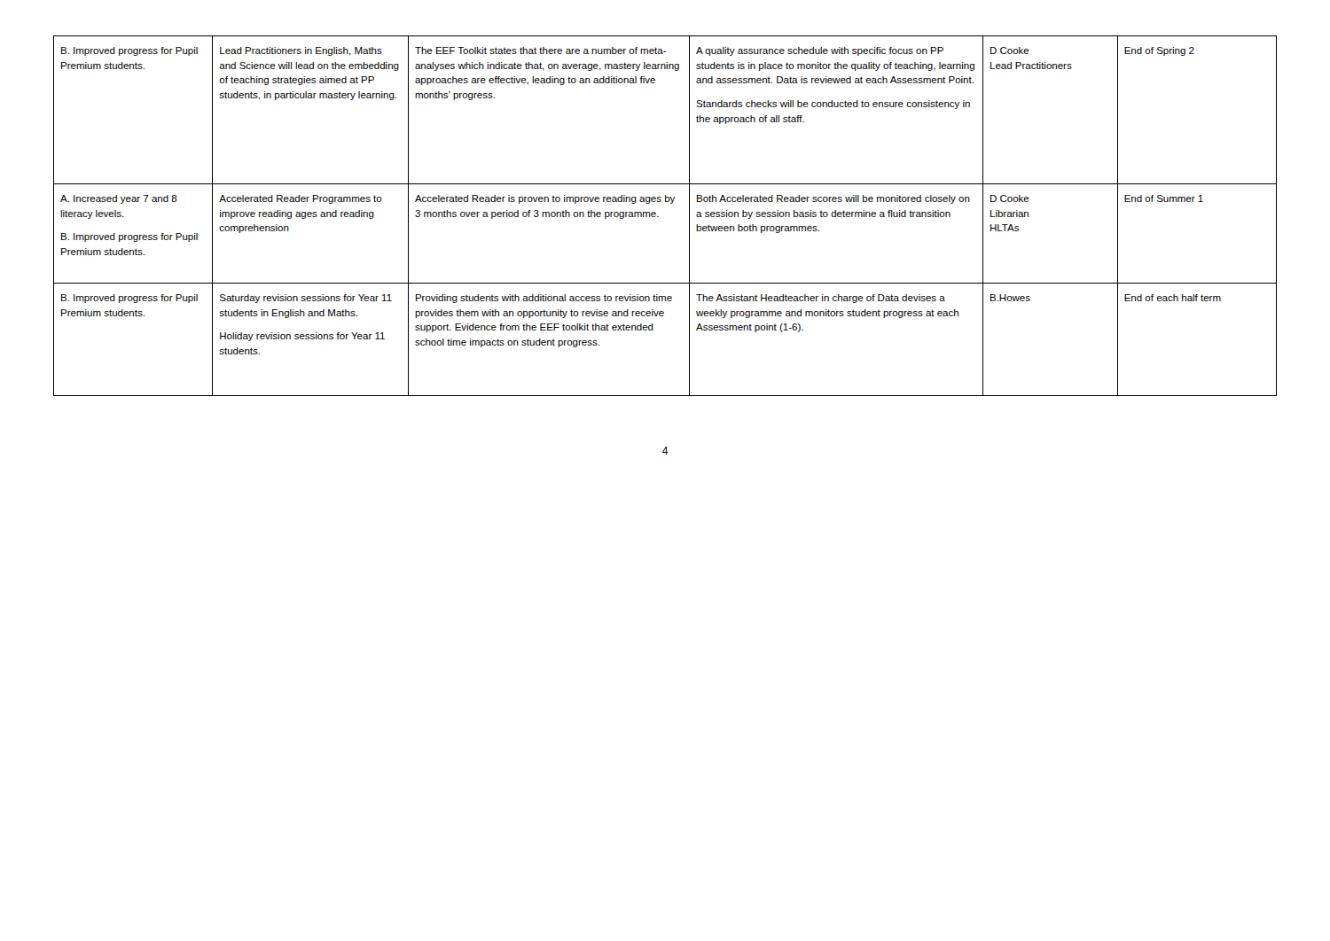| B. Improved progress for Pupil Premium students. | Lead Practitioners in English, Maths and Science will lead on the embedding of teaching strategies aimed at PP students, in particular mastery learning. | The EEF Toolkit states that there are a number of meta-analyses which indicate that, on average, mastery learning approaches are effective, leading to an additional five months’ progress. | A quality assurance schedule with specific focus on PP students is in place to monitor the quality of teaching, learning and assessment. Data is reviewed at each Assessment Point. Standards checks will be conducted to ensure consistency in the approach of all staff. | D Cooke Lead Practitioners | End of Spring 2 |
| A. Increased year 7 and 8 literacy levels. B. Improved progress for Pupil Premium students. | Accelerated Reader Programmes to improve reading ages and reading comprehension | Accelerated Reader is proven to improve reading ages by 3 months over a period of 3 month on the programme. | Both Accelerated Reader scores will be monitored closely on a session by session basis to determine a fluid transition between both programmes. | D Cooke Librarian HLTAs | End of Summer 1 |
| B. Improved progress for Pupil Premium students. | Saturday revision sessions for Year 11 students in English and Maths. Holiday revision sessions for Year 11 students. | Providing students with additional access to revision time provides them with an opportunity to revise and receive support. Evidence from the EEF toolkit that extended school time impacts on student progress. | The Assistant Headteacher in charge of Data devises a weekly programme and monitors student progress at each Assessment point (1-6). | B.Howes | End of each half term |
4